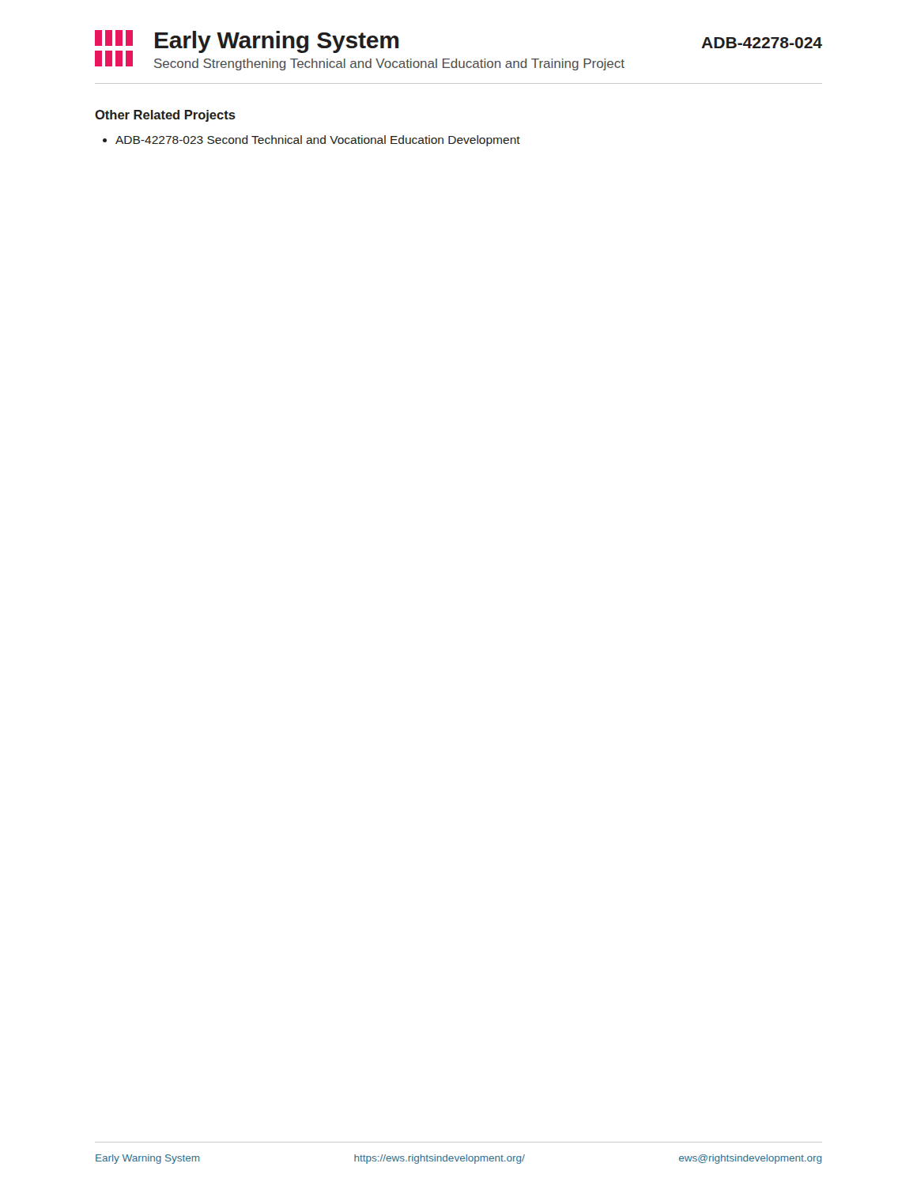Early Warning System
Second Strengthening Technical and Vocational Education and Training Project
ADB-42278-024
Other Related Projects
ADB-42278-023 Second Technical and Vocational Education Development
Early Warning System https://ews.rightsindevelopment.org/ ews@rightsindevelopment.org